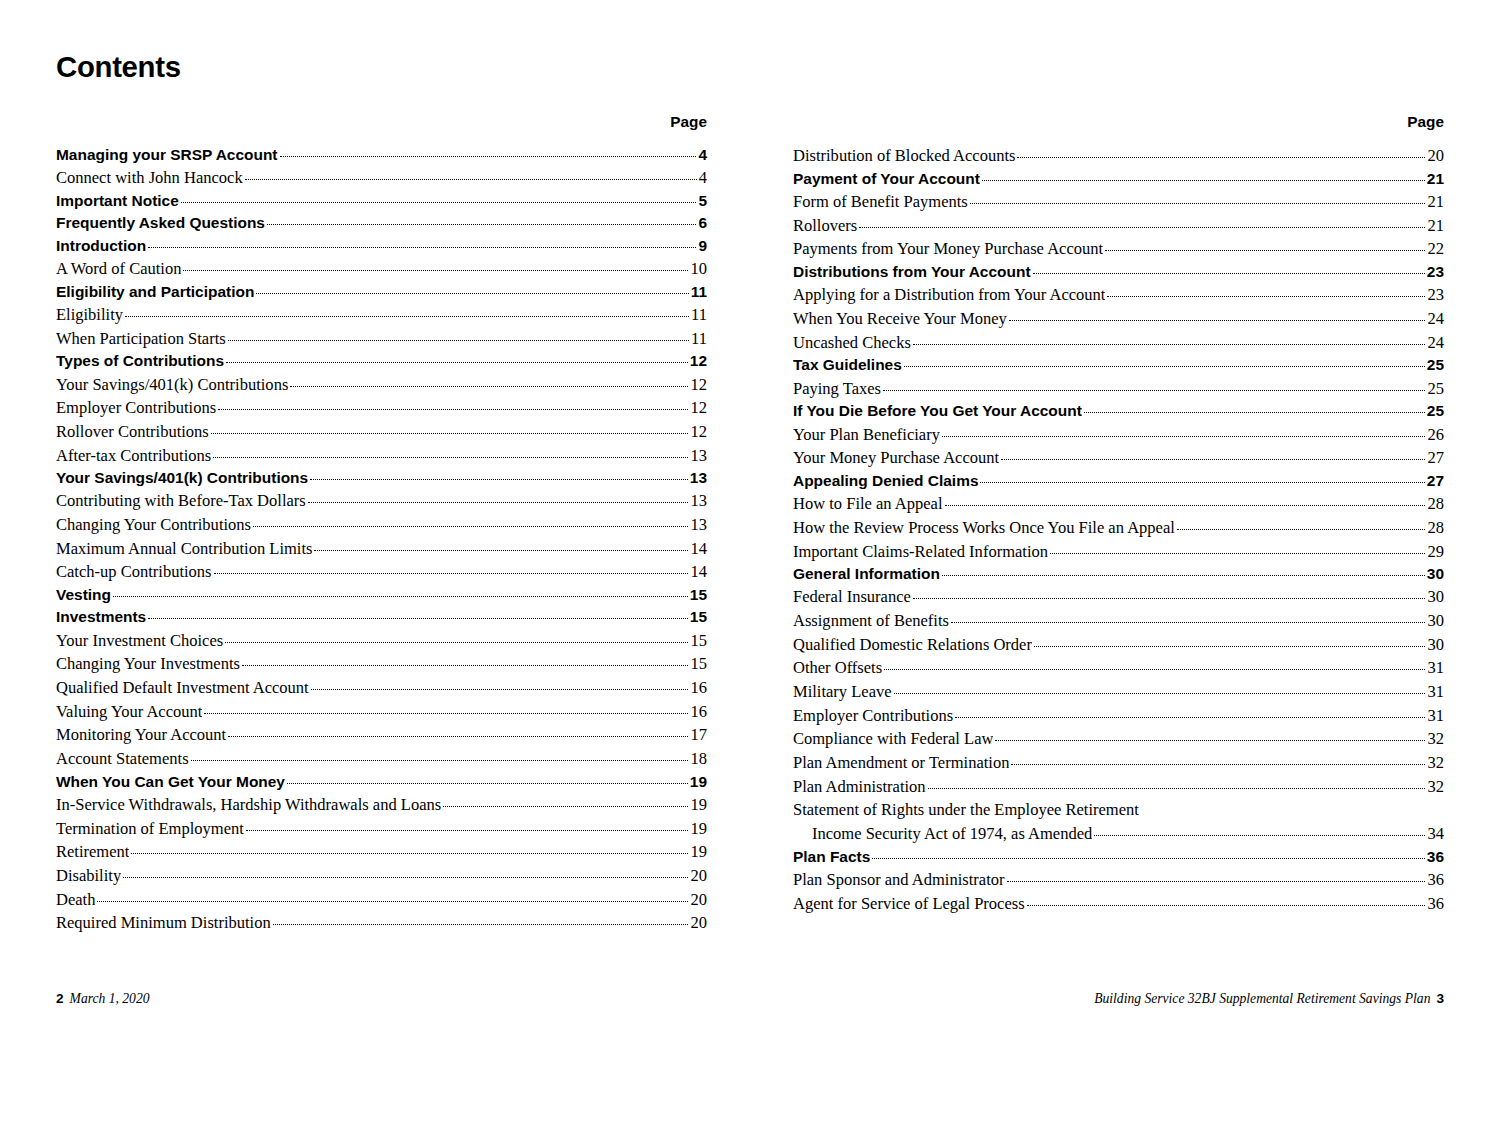Contents
Page
Managing your SRSP Account 4
Connect with John Hancock 4
Important Notice 5
Frequently Asked Questions 6
Introduction 9
A Word of Caution 10
Eligibility and Participation 11
Eligibility 11
When Participation Starts 11
Types of Contributions 12
Your Savings/401(k) Contributions 12
Employer Contributions 12
Rollover Contributions 12
After-tax Contributions 13
Your Savings/401(k) Contributions 13
Contributing with Before-Tax Dollars 13
Changing Your Contributions 13
Maximum Annual Contribution Limits 14
Catch-up Contributions 14
Vesting 15
Investments 15
Your Investment Choices 15
Changing Your Investments 15
Qualified Default Investment Account 16
Valuing Your Account 16
Monitoring Your Account 17
Account Statements 18
When You Can Get Your Money 19
In-Service Withdrawals, Hardship Withdrawals and Loans 19
Termination of Employment 19
Retirement 19
Disability 20
Death 20
Required Minimum Distribution 20
Page
Distribution of Blocked Accounts 20
Payment of Your Account 21
Form of Benefit Payments 21
Rollovers 21
Payments from Your Money Purchase Account 22
Distributions from Your Account 23
Applying for a Distribution from Your Account 23
When You Receive Your Money 24
Uncashed Checks 24
Tax Guidelines 25
Paying Taxes 25
If You Die Before You Get Your Account 25
Your Plan Beneficiary 26
Your Money Purchase Account 27
Appealing Denied Claims 27
How to File an Appeal 28
How the Review Process Works Once You File an Appeal 28
Important Claims-Related Information 29
General Information 30
Federal Insurance 30
Assignment of Benefits 30
Qualified Domestic Relations Order 30
Other Offsets 31
Military Leave 31
Employer Contributions 31
Compliance with Federal Law 32
Plan Amendment or Termination 32
Plan Administration 32
Statement of Rights under the Employee Retirement
Income Security Act of 1974, as Amended 34
Plan Facts 36
Plan Sponsor and Administrator 36
Agent for Service of Legal Process 36
2March 1, 2020
Building Service 32BJ Supplemental Retirement Savings Plan 3